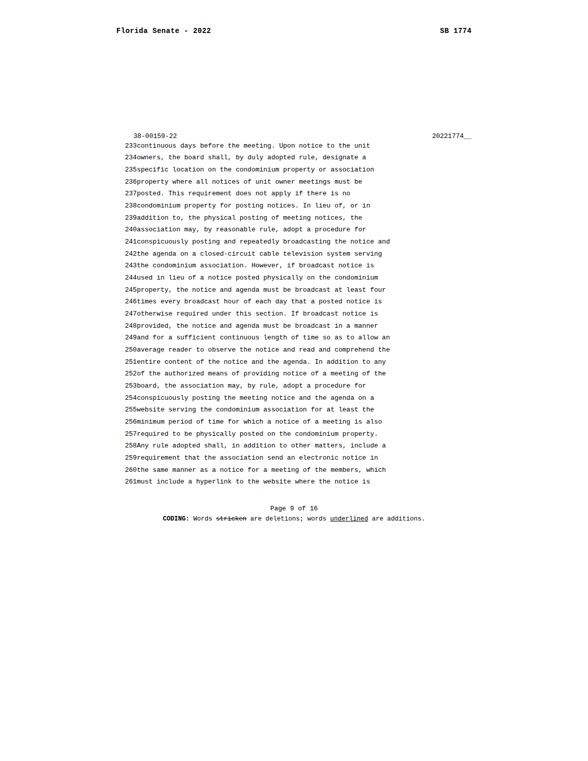Florida Senate - 2022
SB 1774
38-00159-22
20221774__
| 233 | continuous days before the meeting. Upon notice to the unit |
| 234 | owners, the board shall, by duly adopted rule, designate a |
| 235 | specific location on the condominium property or association |
| 236 | property where all notices of unit owner meetings must be |
| 237 | posted. This requirement does not apply if there is no |
| 238 | condominium property for posting notices. In lieu of, or in |
| 239 | addition to, the physical posting of meeting notices, the |
| 240 | association may, by reasonable rule, adopt a procedure for |
| 241 | conspicuously posting and repeatedly broadcasting the notice and |
| 242 | the agenda on a closed-circuit cable television system serving |
| 243 | the condominium association. However, if broadcast notice is |
| 244 | used in lieu of a notice posted physically on the condominium |
| 245 | property, the notice and agenda must be broadcast at least four |
| 246 | times every broadcast hour of each day that a posted notice is |
| 247 | otherwise required under this section. If broadcast notice is |
| 248 | provided, the notice and agenda must be broadcast in a manner |
| 249 | and for a sufficient continuous length of time so as to allow an |
| 250 | average reader to observe the notice and read and comprehend the |
| 251 | entire content of the notice and the agenda. In addition to any |
| 252 | of the authorized means of providing notice of a meeting of the |
| 253 | board, the association may, by rule, adopt a procedure for |
| 254 | conspicuously posting the meeting notice and the agenda on a |
| 255 | website serving the condominium association for at least the |
| 256 | minimum period of time for which a notice of a meeting is also |
| 257 | required to be physically posted on the condominium property. |
| 258 | Any rule adopted shall, in addition to other matters, include a |
| 259 | requirement that the association send an electronic notice in |
| 260 | the same manner as a notice for a meeting of the members, which |
| 261 | must include a hyperlink to the website where the notice is |
Page 9 of 16
CODING: Words stricken are deletions; words underlined are additions.